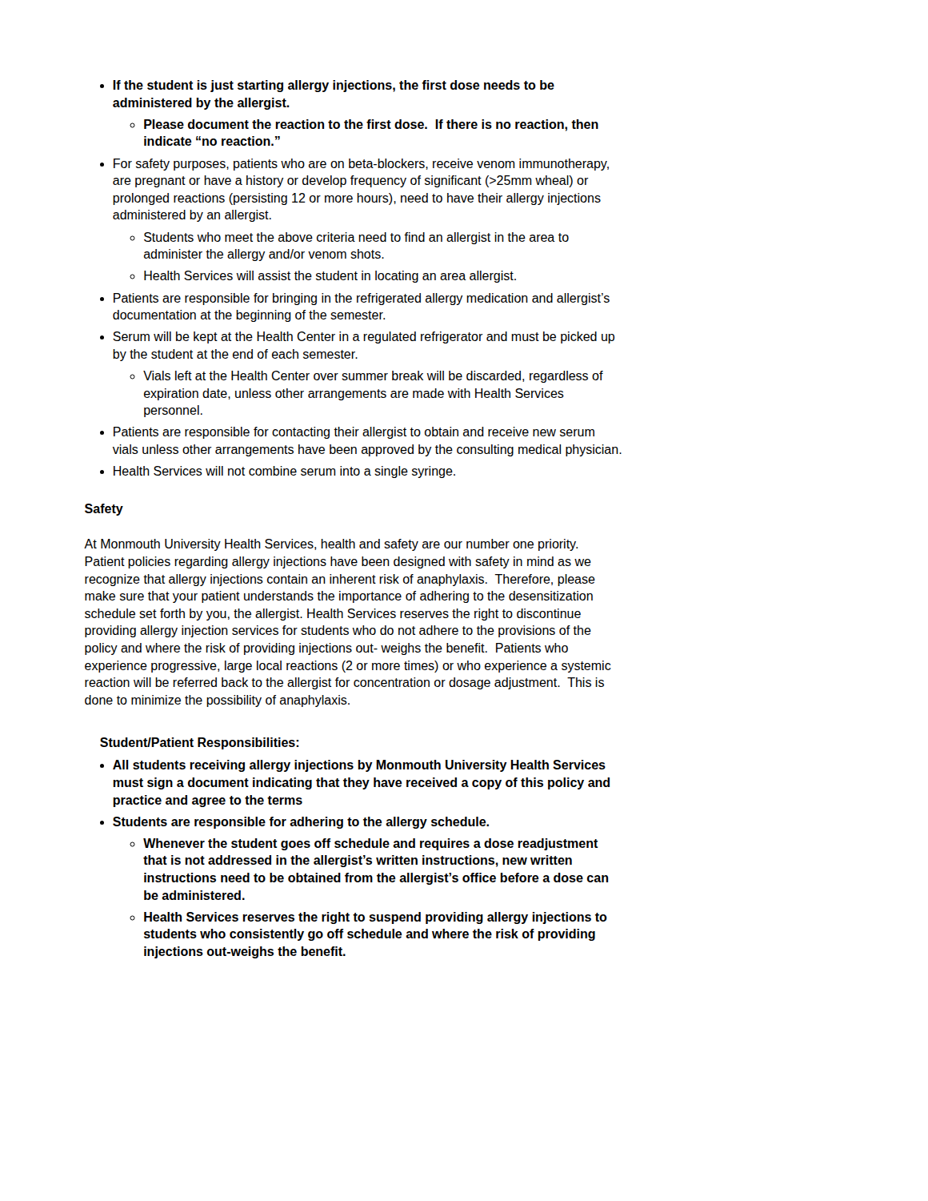If the student is just starting allergy injections, the first dose needs to be administered by the allergist.
Please document the reaction to the first dose. If there is no reaction, then indicate “no reaction.”
For safety purposes, patients who are on beta-blockers, receive venom immunotherapy, are pregnant or have a history or develop frequency of significant (>25mm wheal) or prolonged reactions (persisting 12 or more hours), need to have their allergy injections administered by an allergist.
Students who meet the above criteria need to find an allergist in the area to administer the allergy and/or venom shots.
Health Services will assist the student in locating an area allergist.
Patients are responsible for bringing in the refrigerated allergy medication and allergist’s documentation at the beginning of the semester.
Serum will be kept at the Health Center in a regulated refrigerator and must be picked up by the student at the end of each semester.
Vials left at the Health Center over summer break will be discarded, regardless of expiration date, unless other arrangements are made with Health Services personnel.
Patients are responsible for contacting their allergist to obtain and receive new serum vials unless other arrangements have been approved by the consulting medical physician.
Health Services will not combine serum into a single syringe.
Safety
At Monmouth University Health Services, health and safety are our number one priority. Patient policies regarding allergy injections have been designed with safety in mind as we recognize that allergy injections contain an inherent risk of anaphylaxis. Therefore, please make sure that your patient understands the importance of adhering to the desensitization schedule set forth by you, the allergist. Health Services reserves the right to discontinue providing allergy injection services for students who do not adhere to the provisions of the policy and where the risk of providing injections out- weighs the benefit. Patients who experience progressive, large local reactions (2 or more times) or who experience a systemic reaction will be referred back to the allergist for concentration or dosage adjustment. This is done to minimize the possibility of anaphylaxis.
Student/Patient Responsibilities:
All students receiving allergy injections by Monmouth University Health Services must sign a document indicating that they have received a copy of this policy and practice and agree to the terms
Students are responsible for adhering to the allergy schedule.
Whenever the student goes off schedule and requires a dose readjustment that is not addressed in the allergist’s written instructions, new written instructions need to be obtained from the allergist’s office before a dose can be administered.
Health Services reserves the right to suspend providing allergy injections to students who consistently go off schedule and where the risk of providing injections out-weighs the benefit.